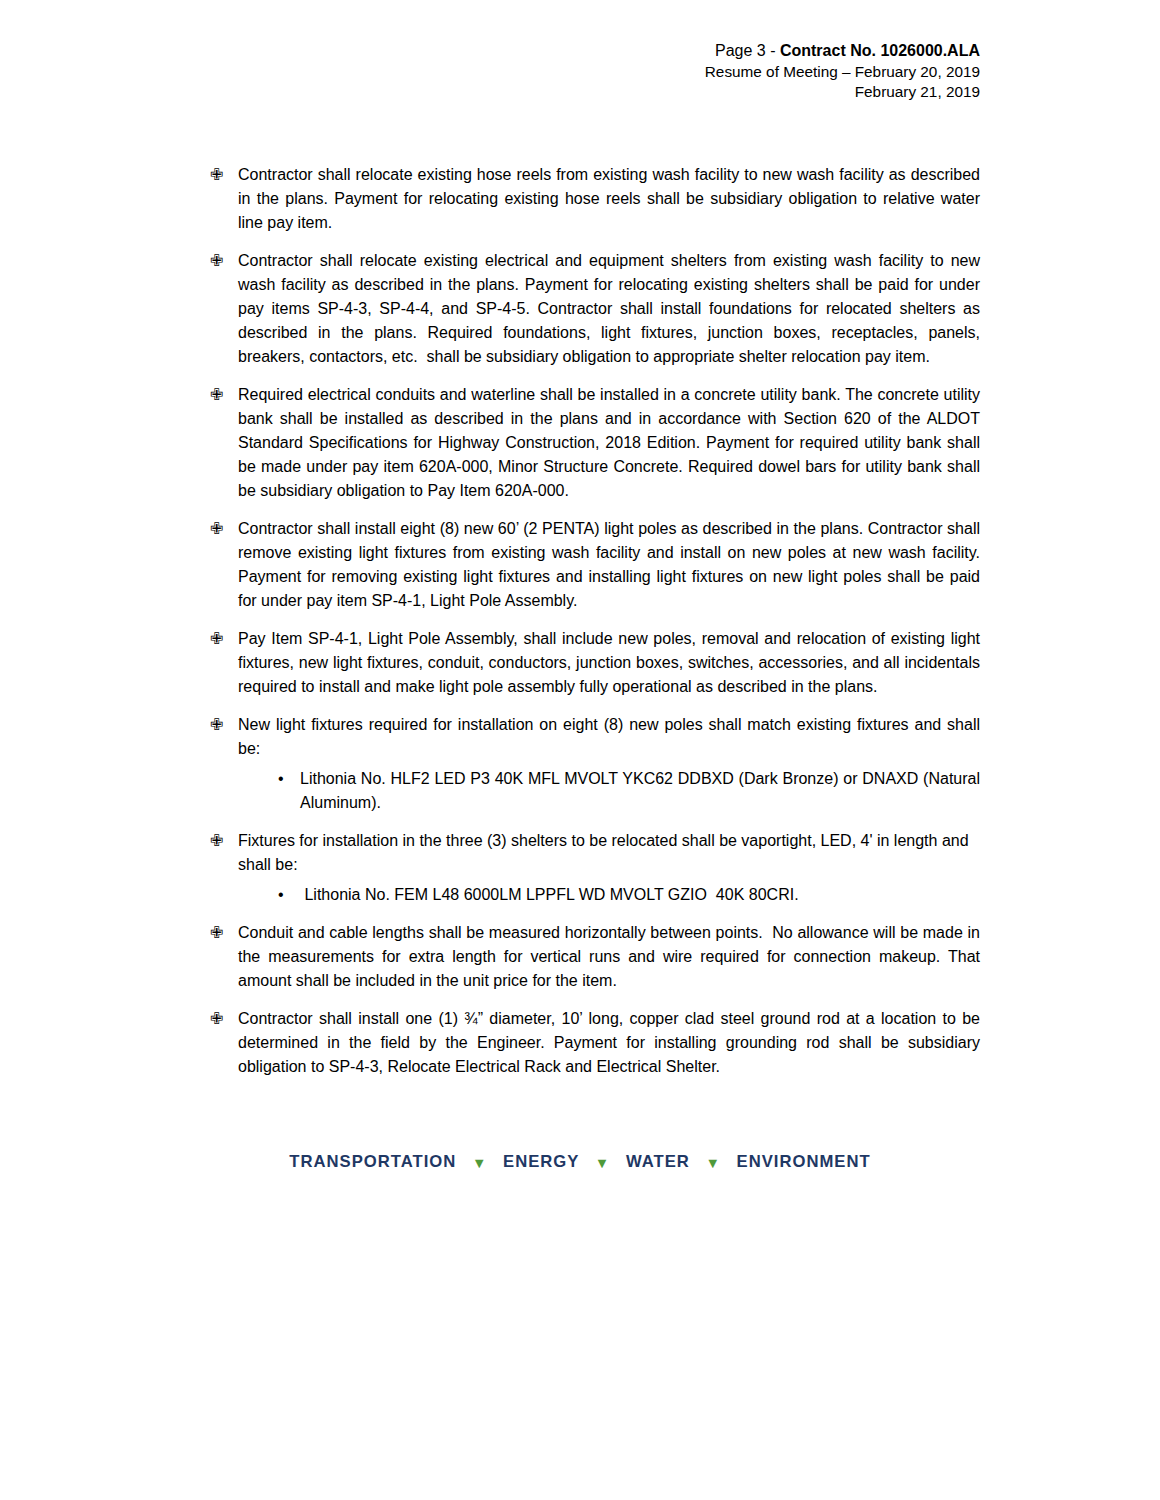Page 3 - Contract No. 1026000.ALA
Resume of Meeting – February 20, 2019
February 21, 2019
Contractor shall relocate existing hose reels from existing wash facility to new wash facility as described in the plans. Payment for relocating existing hose reels shall be subsidiary obligation to relative water line pay item.
Contractor shall relocate existing electrical and equipment shelters from existing wash facility to new wash facility as described in the plans. Payment for relocating existing shelters shall be paid for under pay items SP-4-3, SP-4-4, and SP-4-5. Contractor shall install foundations for relocated shelters as described in the plans. Required foundations, light fixtures, junction boxes, receptacles, panels, breakers, contactors, etc. shall be subsidiary obligation to appropriate shelter relocation pay item.
Required electrical conduits and waterline shall be installed in a concrete utility bank. The concrete utility bank shall be installed as described in the plans and in accordance with Section 620 of the ALDOT Standard Specifications for Highway Construction, 2018 Edition. Payment for required utility bank shall be made under pay item 620A-000, Minor Structure Concrete. Required dowel bars for utility bank shall be subsidiary obligation to Pay Item 620A-000.
Contractor shall install eight (8) new 60’ (2 PENTA) light poles as described in the plans. Contractor shall remove existing light fixtures from existing wash facility and install on new poles at new wash facility. Payment for removing existing light fixtures and installing light fixtures on new light poles shall be paid for under pay item SP-4-1, Light Pole Assembly.
Pay Item SP-4-1, Light Pole Assembly, shall include new poles, removal and relocation of existing light fixtures, new light fixtures, conduit, conductors, junction boxes, switches, accessories, and all incidentals required to install and make light pole assembly fully operational as described in the plans.
New light fixtures required for installation on eight (8) new poles shall match existing fixtures and shall be:
Lithonia No. HLF2 LED P3 40K MFL MVOLT YKC62 DDBXD (Dark Bronze) or DNAXD (Natural Aluminum).
Fixtures for installation in the three (3) shelters to be relocated shall be vaportight, LED, 4' in length and shall be:
Lithonia No. FEM L48 6000LM LPPFL WD MVOLT GZIO 40K 80CRI.
Conduit and cable lengths shall be measured horizontally between points. No allowance will be made in the measurements for extra length for vertical runs and wire required for connection makeup. That amount shall be included in the unit price for the item.
Contractor shall install one (1) ¾” diameter, 10’ long, copper clad steel ground rod at a location to be determined in the field by the Engineer. Payment for installing grounding rod shall be subsidiary obligation to SP-4-3, Relocate Electrical Rack and Electrical Shelter.
TRANSPORTATION ▼ ENERGY ▼ WATER ▼ ENVIRONMENT